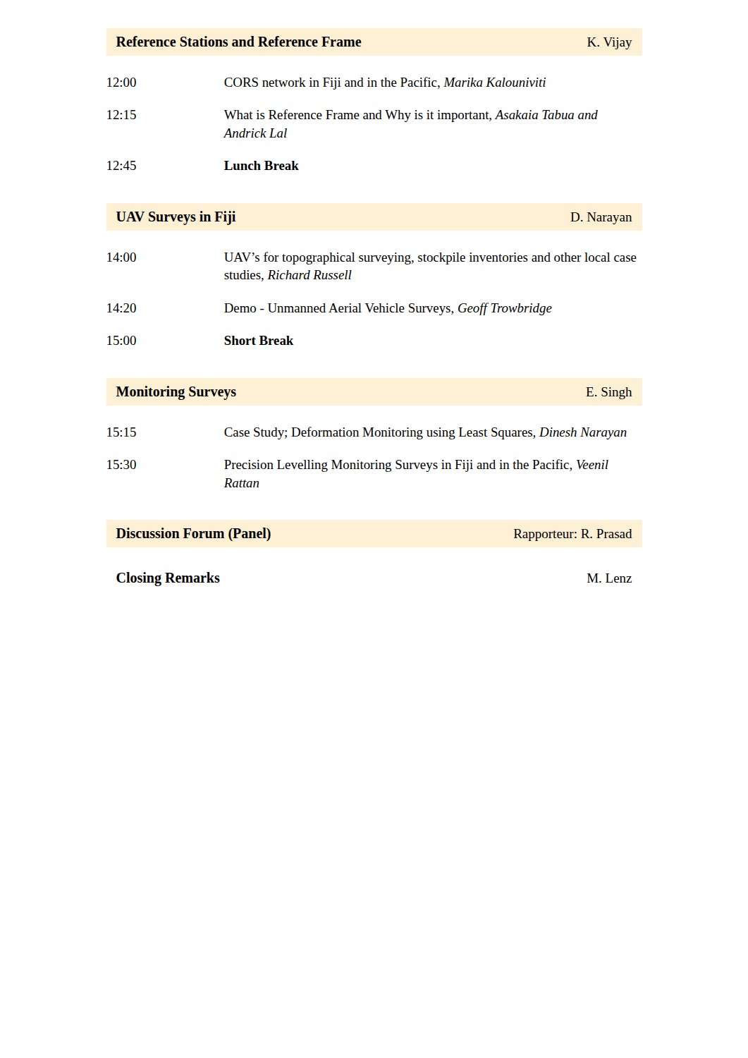Reference Stations and Reference Frame K. Vijay
| 12:00 | CORS network in Fiji and in the Pacific, Marika Kalouniviti |
| 12:15 | What is Reference Frame and Why is it important, Asakaia Tabua and Andrick Lal |
| 12:45 | Lunch Break |
UAV Surveys in Fiji D. Narayan
| 14:00 | UAV’s for topographical surveying, stockpile inventories and other local case studies, Richard Russell |
| 14:20 | Demo - Unmanned Aerial Vehicle Surveys, Geoff Trowbridge |
| 15:00 | Short Break |
Monitoring Surveys E. Singh
| 15:15 | Case Study; Deformation Monitoring using Least Squares, Dinesh Narayan |
| 15:30 | Precision Levelling Monitoring Surveys in Fiji and in the Pacific, Veenil Rattan |
Discussion Forum (Panel) Rapporteur: R. Prasad
Closing Remarks M. Lenz